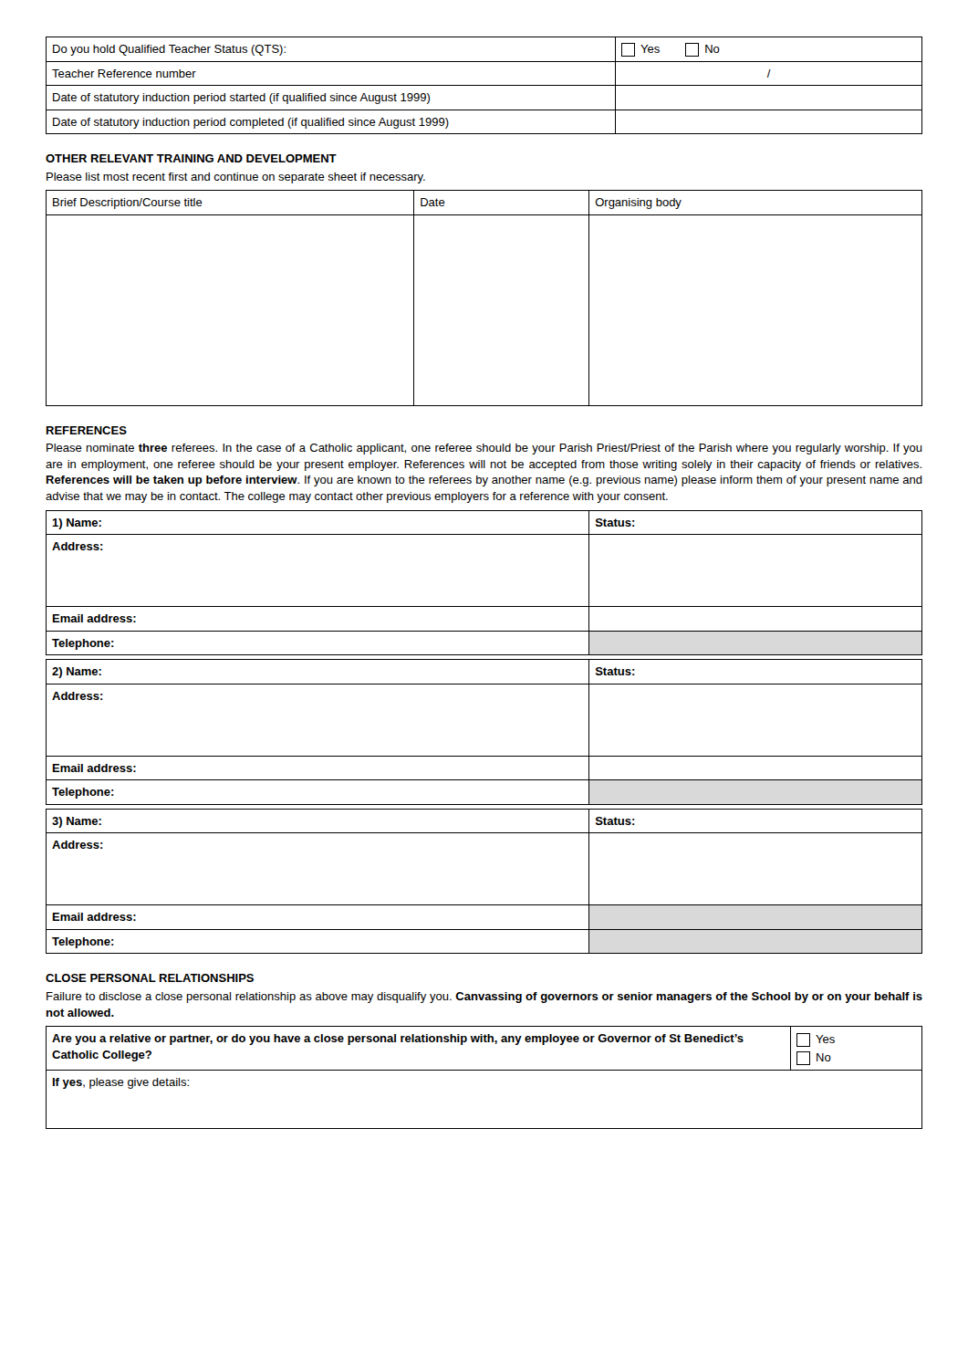| Do you hold Qualified Teacher Status (QTS): | Yes No |
| Teacher Reference number | / |
| Date of statutory induction period started (if qualified since August 1999) | |
| Date of statutory induction period completed (if qualified since August 1999) | |
Other relevant training and development
Please list most recent first and continue on separate sheet if necessary.
| Brief Description/Course title | Date | Organising body |
| --- | --- | --- |
References
Please nominate three referees. In the case of a Catholic applicant, one referee should be your Parish Priest/Priest of the Parish where you regularly worship. If you are in employment, one referee should be your present employer. References will not be accepted from those writing solely in their capacity of friends or relatives. References will be taken up before interview. If you are known to the referees by another name (e.g. previous name) please inform them of your present name and advise that we may be in contact. The college may contact other previous employers for a reference with your consent.
| 1) Name: | Status: |
| Address: | |
| Email address: | |
| Telephone: | |
| 2) Name: | Status: |
| Address: | |
| Email address: | |
| Telephone: | |
| 3) Name: | Status: |
| Address: | |
| Email address: | |
| Telephone: | |
Close personal relationships
Failure to disclose a close personal relationship as above may disqualify you. Canvassing of governors or senior managers of the School by or on your behalf is not allowed.
| Are you a relative or partner, or do you have a close personal relationship with, any employee or Governor of St Benedict’s Catholic College? | Yes No |
| If yes , please give details: |